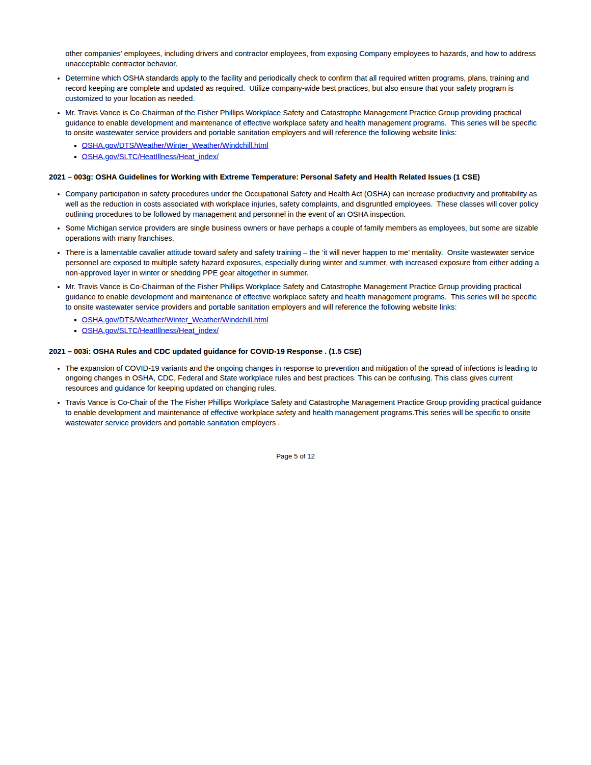other companies’ employees, including drivers and contractor employees, from exposing Company employees to hazards, and how to address unacceptable contractor behavior.
Determine which OSHA standards apply to the facility and periodically check to confirm that all required written programs, plans, training and record keeping are complete and updated as required. Utilize company-wide best practices, but also ensure that your safety program is customized to your location as needed.
Mr. Travis Vance is Co-Chairman of the Fisher Phillips Workplace Safety and Catastrophe Management Practice Group providing practical guidance to enable development and maintenance of effective workplace safety and health management programs. This series will be specific to onsite wastewater service providers and portable sanitation employers and will reference the following website links:
OSHA.gov/DTS/Weather/Winter_Weather/Windchill.html
OSHA.gov/SLTC/HeatIllness/Heat_index/
2021 – 003g: OSHA Guidelines for Working with Extreme Temperature: Personal Safety and Health Related Issues (1 CSE)
Company participation in safety procedures under the Occupational Safety and Health Act (OSHA) can increase productivity and profitability as well as the reduction in costs associated with workplace injuries, safety complaints, and disgruntled employees. These classes will cover policy outlining procedures to be followed by management and personnel in the event of an OSHA inspection.
Some Michigan service providers are single business owners or have perhaps a couple of family members as employees, but some are sizable operations with many franchises.
There is a lamentable cavalier attitude toward safety and safety training – the ‘it will never happen to me’ mentality. Onsite wastewater service personnel are exposed to multiple safety hazard exposures, especially during winter and summer, with increased exposure from either adding a non-approved layer in winter or shedding PPE gear altogether in summer.
Mr. Travis Vance is Co-Chairman of the Fisher Phillips Workplace Safety and Catastrophe Management Practice Group providing practical guidance to enable development and maintenance of effective workplace safety and health management programs. This series will be specific to onsite wastewater service providers and portable sanitation employers and will reference the following website links:
OSHA.gov/DTS/Weather/Winter_Weather/Windchill.html
OSHA.gov/SLTC/HeatIllness/Heat_index/
2021 – 003i: OSHA Rules and CDC updated guidance for COVID-19 Response . (1.5 CSE)
The expansion of COVID-19 variants and the ongoing changes in response to prevention and mitigation of the spread of infections is leading to ongoing changes in OSHA, CDC, Federal and State workplace rules and best practices. This can be confusing. This class gives current resources and guidance for keeping updated on changing rules.
Travis Vance is Co-Chair of the The Fisher Phillips Workplace Safety and Catastrophe Management Practice Group providing practical guidance to enable development and maintenance of effective workplace safety and health management programs.This series will be specific to onsite wastewater service providers and portable sanitation employers .
Page 5 of 12